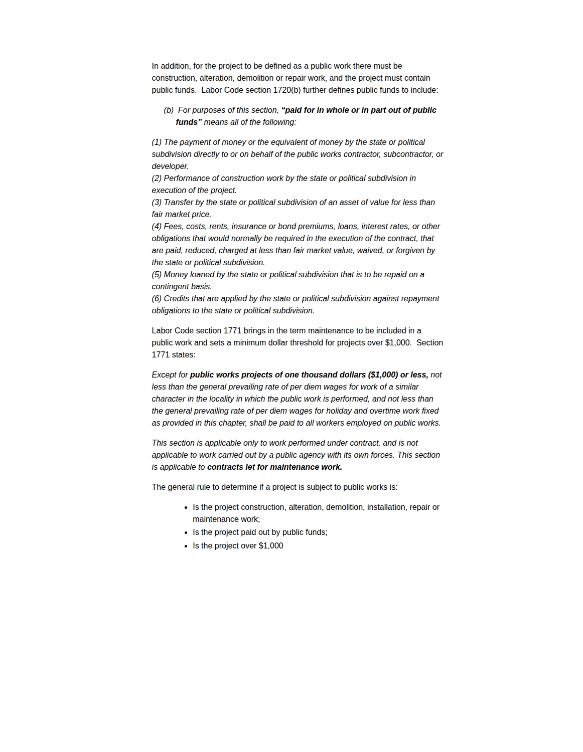In addition, for the project to be defined as a public work there must be construction, alteration, demolition or repair work, and the project must contain public funds. Labor Code section 1720(b) further defines public funds to include:
(b) For purposes of this section, “paid for in whole or in part out of public funds” means all of the following:
(1) The payment of money or the equivalent of money by the state or political subdivision directly to or on behalf of the public works contractor, subcontractor, or developer.
(2) Performance of construction work by the state or political subdivision in execution of the project.
(3) Transfer by the state or political subdivision of an asset of value for less than fair market price.
(4) Fees, costs, rents, insurance or bond premiums, loans, interest rates, or other obligations that would normally be required in the execution of the contract, that are paid, reduced, charged at less than fair market value, waived, or forgiven by the state or political subdivision.
(5) Money loaned by the state or political subdivision that is to be repaid on a contingent basis.
(6) Credits that are applied by the state or political subdivision against repayment obligations to the state or political subdivision.
Labor Code section 1771 brings in the term maintenance to be included in a public work and sets a minimum dollar threshold for projects over $1,000. Section 1771 states:
Except for public works projects of one thousand dollars ($1,000) or less, not less than the general prevailing rate of per diem wages for work of a similar character in the locality in which the public work is performed, and not less than the general prevailing rate of per diem wages for holiday and overtime work fixed as provided in this chapter, shall be paid to all workers employed on public works.
This section is applicable only to work performed under contract, and is not applicable to work carried out by a public agency with its own forces. This section is applicable to contracts let for maintenance work.
The general rule to determine if a project is subject to public works is:
Is the project construction, alteration, demolition, installation, repair or maintenance work;
Is the project paid out by public funds;
Is the project over $1,000